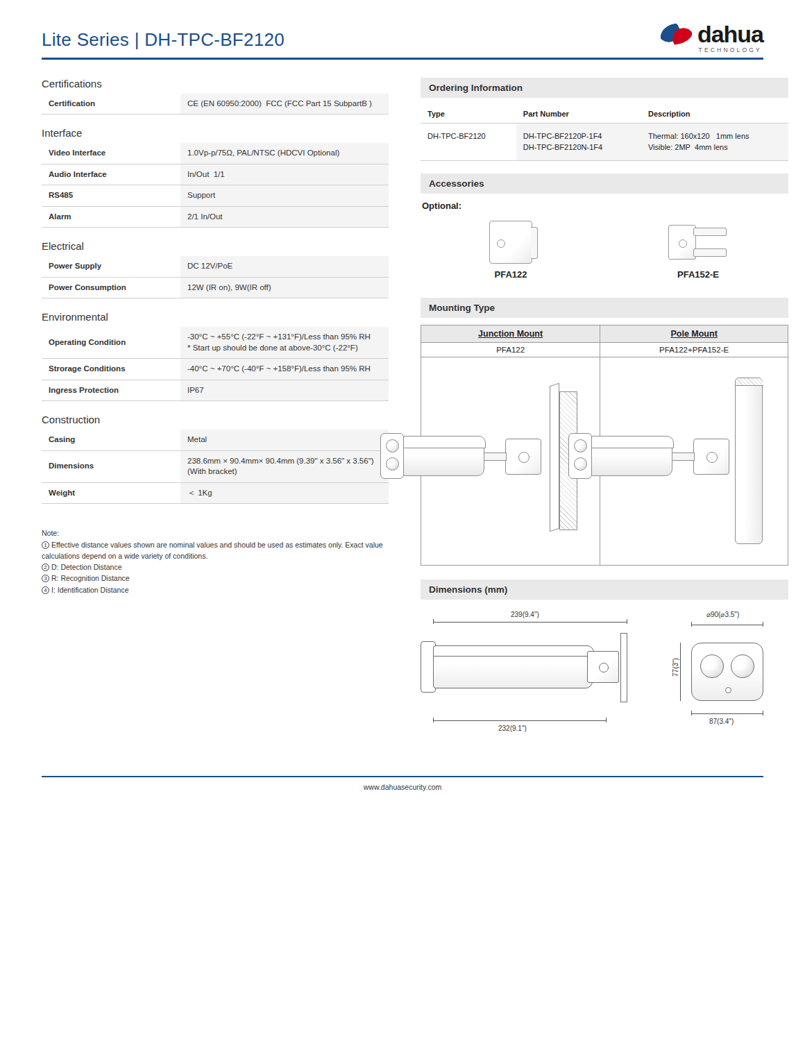Lite Series | DH-TPC-BF2120
dahua
TECHNOLOGY
Certifications
| Certification | CE (EN 60950:2000) FCC (FCC Part 15 SubpartB ) |
Interface
| Video Interface | 1.0Vp-p/75Ω, PAL/NTSC (HDCVI Optional) |
| Audio Interface | In/Out 1/1 |
| RS485 | Support |
| Alarm | 2/1 In/Out |
Electrical
| Power Supply | DC 12V/PoE |
| Power Consumption | 12W (IR on), 9W(IR off) |
Environmental
| Operating Condition | -30°C ~ +55°C (-22°F ~ +131°F)/Less than 95% RH * Start up should be done at above-30°C (-22°F) |
| Strorage Conditions | -40°C ~ +70°C (-40°F ~ +158°F)/Less than 95% RH |
| Ingress Protection | IP67 |
Construction
| Casing | Metal |
| Dimensions | 238.6mm × 90.4mm× 90.4mm (9.39" x 3.56" x 3.56") (With bracket) |
| Weight | ＜ 1Kg |
Note:
1 Effective distance values shown are nominal values and should be used as estimates only. Exact value calculations depend on a wide variety of conditions.
2 D: Detection Distance
3 R: Recognition Distance
4 I: Identification Distance
Ordering Information
| Type | Part Number | Description |
| --- | --- | --- |
| DH-TPC-BF2120 | DH-TPC-BF2120P-1F4 DH-TPC-BF2120N-1F4 | Thermal: 160x120 1mm lens Visible: 2MP 4mm lens |
Accessories
Optional:
PFA122
PFA152-E
Mounting Type
| Junction Mount | Pole Mount |
| --- | --- |
| PFA122 | PFA122+PFA152-E |
Dimensions (mm)
239(9.4")
232(9.1")
⌀90(⌀3.5")
77(3")
87(3.4")
www.dahuasecurity.com